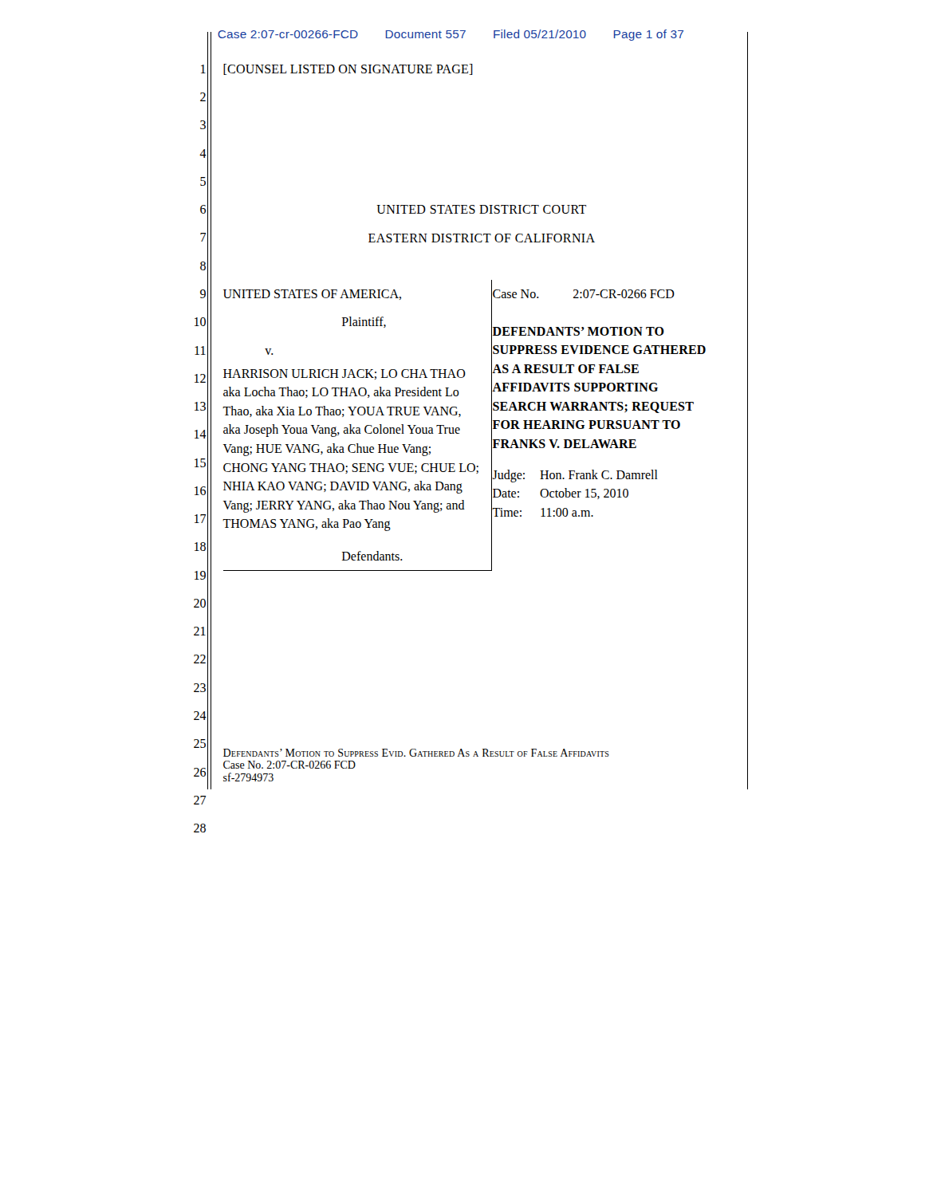Case 2:07-cr-00266-FCD Document 557 Filed 05/21/2010 Page 1 of 37
1
2
3
4
5
6
7
8
9
10
11
12
13
14
15
16
17
18
19
20
21
22
23
24
25
26
27
28
[COUNSEL LISTED ON SIGNATURE PAGE]
UNITED STATES DISTRICT COURT
EASTERN DISTRICT OF CALIFORNIA
| UNITED STATES OF AMERICA, Plaintiff, v. HARRISON ULRICH JACK; LO CHA THAO aka Locha Thao; LO THAO, aka President Lo Thao, aka Xia Lo Thao; YOUA TRUE VANG, aka Joseph Youa Vang, aka Colonel Youa True Vang; HUE VANG, aka Chue Hue Vang; CHONG YANG THAO; SENG VUE; CHUE LO; NHIA KAO VANG; DAVID VANG, aka Dang Vang; JERRY YANG, aka Thao Nou Yang; and THOMAS YANG, aka Pao Yang Defendants. | Case No. 2:07-CR-0266 FCD DEFENDANTS’ MOTION TO SUPPRESS EVIDENCE GATHERED AS A RESULT OF FALSE AFFIDAVITS SUPPORTING SEARCH WARRANTS; REQUEST FOR HEARING PURSUANT TO FRANKS V. DELAWARE Judge: Hon. Frank C. Damrell Date: October 15, 2010 Time: 11:00 a.m. |
Defendants’ Motion to Suppress Evid. Gathered As a Result of False Affidavits
Case No. 2:07-CR-0266 FCD
sf-2794973